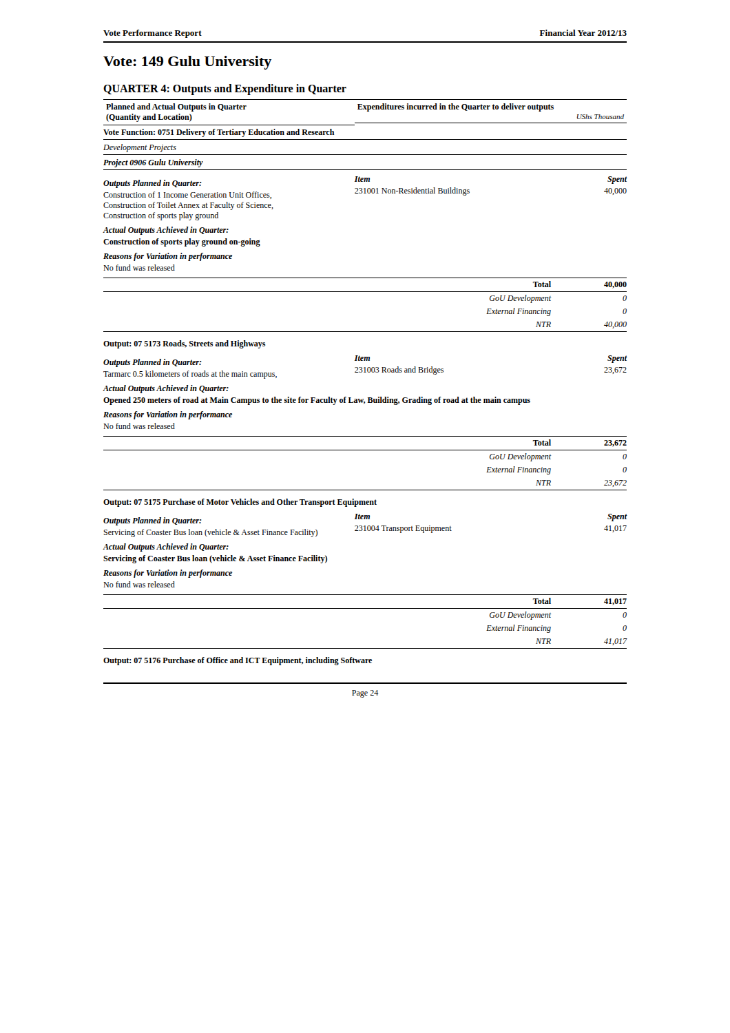Vote Performance Report
Financial Year 2012/13
Vote: 149 Gulu University
QUARTER 4: Outputs and Expenditure in Quarter
| Planned and Actual Outputs in Quarter (Quantity and Location) | Expenditures incurred in the Quarter to deliver outputs UShs Thousand |
Vote Function: 0751 Delivery of Tertiary Education and Research
Development Projects
Project 0906 Gulu University
| Outputs Planned in Quarter: Construction of 1 Income Generation Unit Offices, Construction of Toilet Annex at Faculty of Science, Construction of sports play ground | / Item / Spent / / --- / --- / / 231001 Non-Residential Buildings / 40,000 / |
Actual Outputs Achieved in Quarter:
Construction of sports play ground on-going
Reasons for Variation in performance
No fund was released
| Total | 40,000 |
| GoU Development | 0 |
| External Financing | 0 |
| NTR | 40,000 |
Output: 07 5173 Roads, Streets and Highways
| Outputs Planned in Quarter: Tarmarc 0.5 kilometers of roads at the main campus, | / Item / Spent / / --- / --- / / 231003 Roads and Bridges / 23,672 / |
Actual Outputs Achieved in Quarter:
Opened 250 meters of road at Main Campus to the site for Faculty of Law, Building, Grading of road at the main campus
Reasons for Variation in performance
No fund was released
| Total | 23,672 |
| GoU Development | 0 |
| External Financing | 0 |
| NTR | 23,672 |
Output: 07 5175 Purchase of Motor Vehicles and Other Transport Equipment
| Outputs Planned in Quarter: Servicing of Coaster Bus loan (vehicle & Asset Finance Facility) | / Item / Spent / / --- / --- / / 231004 Transport Equipment / 41,017 / |
Actual Outputs Achieved in Quarter:
Servicing of Coaster Bus loan (vehicle & Asset Finance Facility)
Reasons for Variation in performance
No fund was released
| Total | 41,017 |
| GoU Development | 0 |
| External Financing | 0 |
| NTR | 41,017 |
Output: 07 5176 Purchase of Office and ICT Equipment, including Software
Page 24